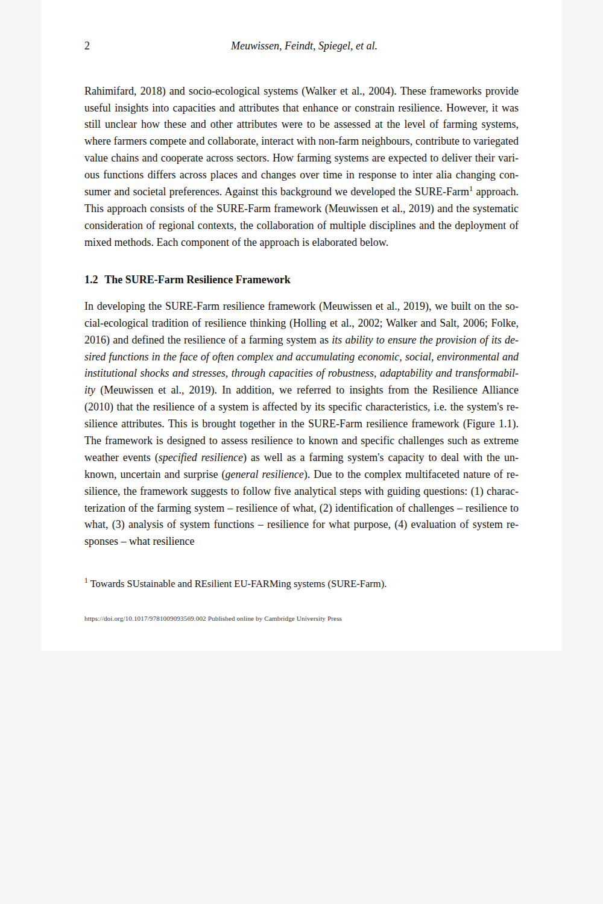2 Meuwissen, Feindt, Spiegel, et al.
Rahimifard, 2018) and socio-ecological systems (Walker et al., 2004). These frameworks provide useful insights into capacities and attributes that enhance or constrain resilience. However, it was still unclear how these and other attributes were to be assessed at the level of farming systems, where farmers compete and collaborate, interact with non-farm neighbours, contribute to variegated value chains and cooperate across sectors. How farming systems are expected to deliver their various functions differs across places and changes over time in response to inter alia changing consumer and societal preferences. Against this background we developed the SURE-Farm1 approach. This approach consists of the SURE-Farm framework (Meuwissen et al., 2019) and the systematic consideration of regional contexts, the collaboration of multiple disciplines and the deployment of mixed methods. Each component of the approach is elaborated below.
1.2 The SURE-Farm Resilience Framework
In developing the SURE-Farm resilience framework (Meuwissen et al., 2019), we built on the social-ecological tradition of resilience thinking (Holling et al., 2002; Walker and Salt, 2006; Folke, 2016) and defined the resilience of a farming system as its ability to ensure the provision of its desired functions in the face of often complex and accumulating economic, social, environmental and institutional shocks and stresses, through capacities of robustness, adaptability and transformability (Meuwissen et al., 2019). In addition, we referred to insights from the Resilience Alliance (2010) that the resilience of a system is affected by its specific characteristics, i.e. the system's resilience attributes. This is brought together in the SURE-Farm resilience framework (Figure 1.1). The framework is designed to assess resilience to known and specific challenges such as extreme weather events (specified resilience) as well as a farming system's capacity to deal with the unknown, uncertain and surprise (general resilience). Due to the complex multifaceted nature of resilience, the framework suggests to follow five analytical steps with guiding questions: (1) characterization of the farming system – resilience of what, (2) identification of challenges – resilience to what, (3) analysis of system functions – resilience for what purpose, (4) evaluation of system responses – what resilience
1 Towards SUstainable and REsilient EU-FARMing systems (SURE-Farm).
https://doi.org/10.1017/9781009093569.002 Published online by Cambridge University Press